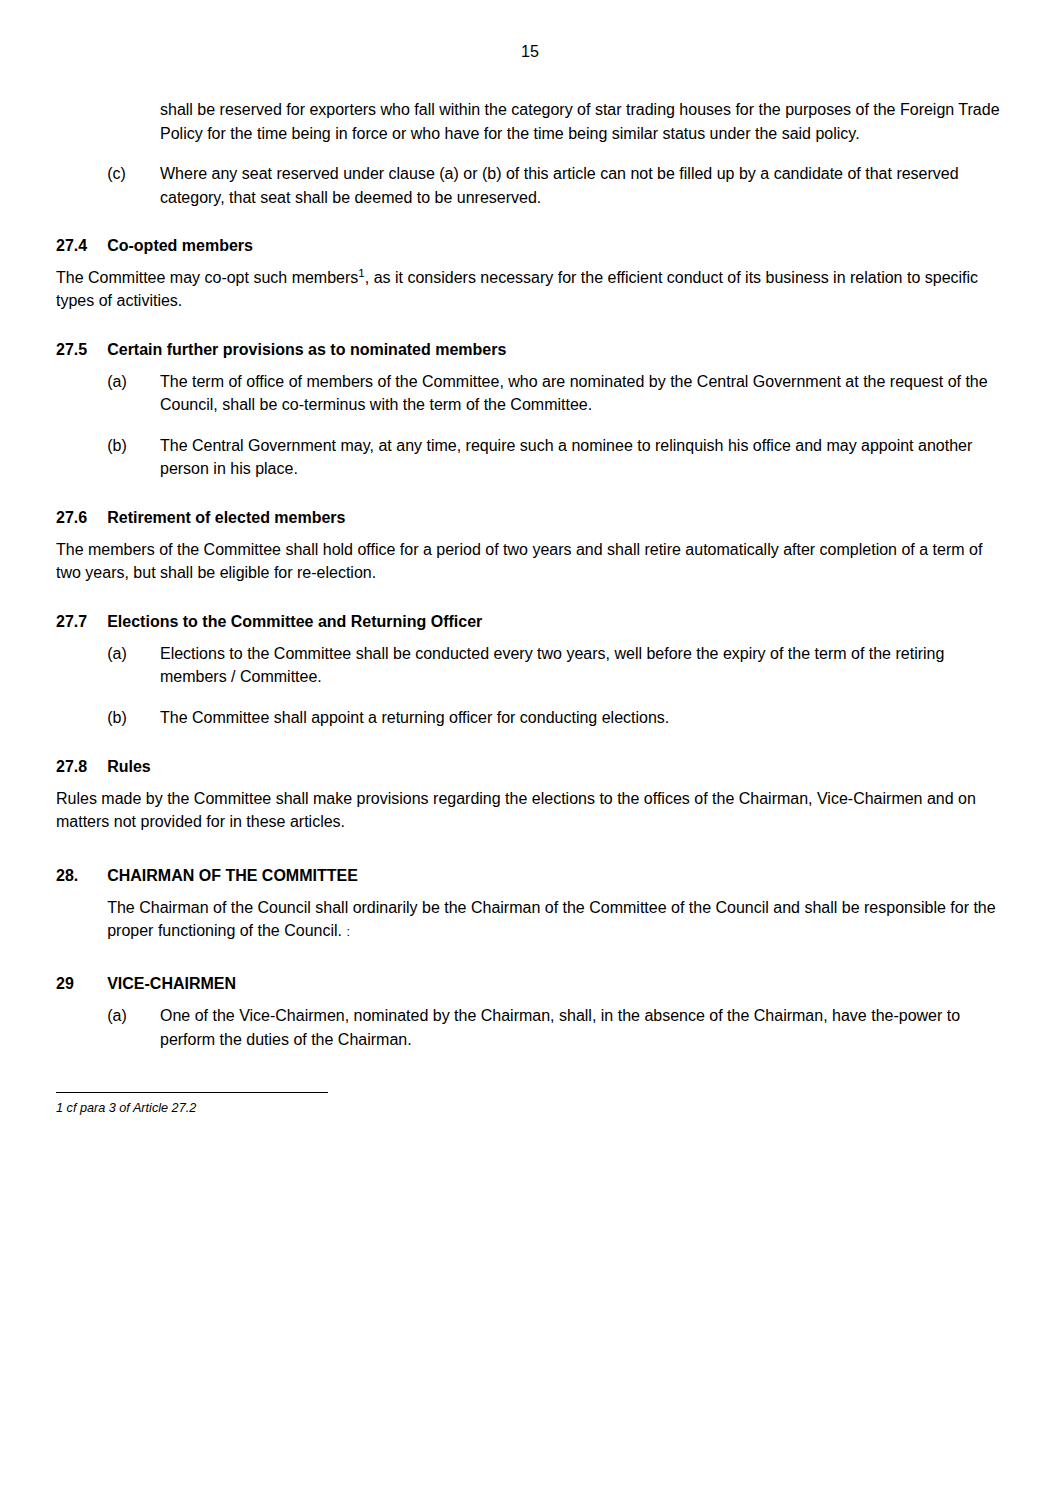15
shall be reserved for exporters who fall within the category of star trading houses for the purposes of the Foreign Trade Policy for the time being in force or who have for the time being similar status under the said policy.
(c)
Where any seat reserved under clause (a) or (b) of this article can not be filled up by a candidate of that reserved category, that seat shall be deemed to be unreserved.
27.4 Co-opted members
The Committee may co-opt such members1, as it considers necessary for the efficient conduct of its business in relation to specific types of activities.
27.5 Certain further provisions as to nominated members
(a)
The term of office of members of the Committee, who are nominated by the Central Government at the request of the Council, shall be co-terminus with the term of the Committee.
(b)
The Central Government may, at any time, require such a nominee to relinquish his office and may appoint another person in his place.
27.6 Retirement of elected members
The members of the Committee shall hold office for a period of two years and shall retire automatically after completion of a term of two years, but shall be eligible for re-election.
27.7 Elections to the Committee and Returning Officer
(a)
Elections to the Committee shall be conducted every two years, well before the expiry of the term of the retiring members / Committee.
(b)
The Committee shall appoint a returning officer for conducting elections.
27.8 Rules
Rules made by the Committee shall make provisions regarding the elections to the offices of the Chairman, Vice-Chairmen and on matters not provided for in these articles.
28. CHAIRMAN OF THE COMMITTEE
The Chairman of the Council shall ordinarily be the Chairman of the Committee of the Council and shall be responsible for the proper functioning of the Council. :
29 VICE-CHAIRMEN
(a)
One of the Vice-Chairmen, nominated by the Chairman, shall, in the absence of the Chairman, have the-power to perform the duties of the Chairman.
1 cf para 3 of Article 27.2